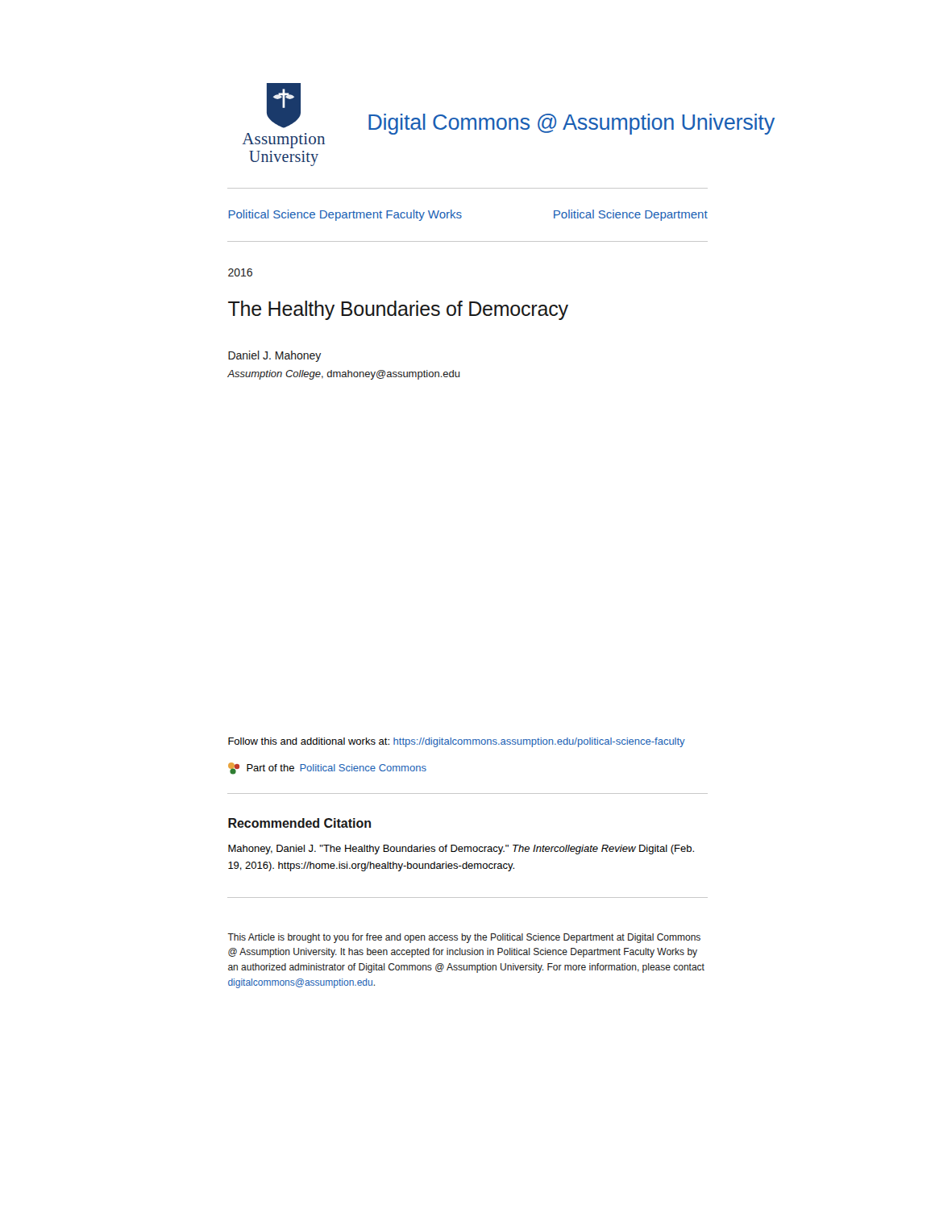AssumptionUniversity
Digital Commons @ Assumption University
Political Science Department Faculty Works
Political Science Department
2016
The Healthy Boundaries of Democracy
Daniel J. Mahoney
Assumption College, dmahoney@assumption.edu
Follow this and additional works at: https://digitalcommons.assumption.edu/political-science-faculty
Part of the Political Science Commons
Recommended Citation
Mahoney, Daniel J. "The Healthy Boundaries of Democracy." The Intercollegiate Review Digital (Feb. 19, 2016). https://home.isi.org/healthy-boundaries-democracy.
This Article is brought to you for free and open access by the Political Science Department at Digital Commons @ Assumption University. It has been accepted for inclusion in Political Science Department Faculty Works by an authorized administrator of Digital Commons @ Assumption University. For more information, please contact digitalcommons@assumption.edu.